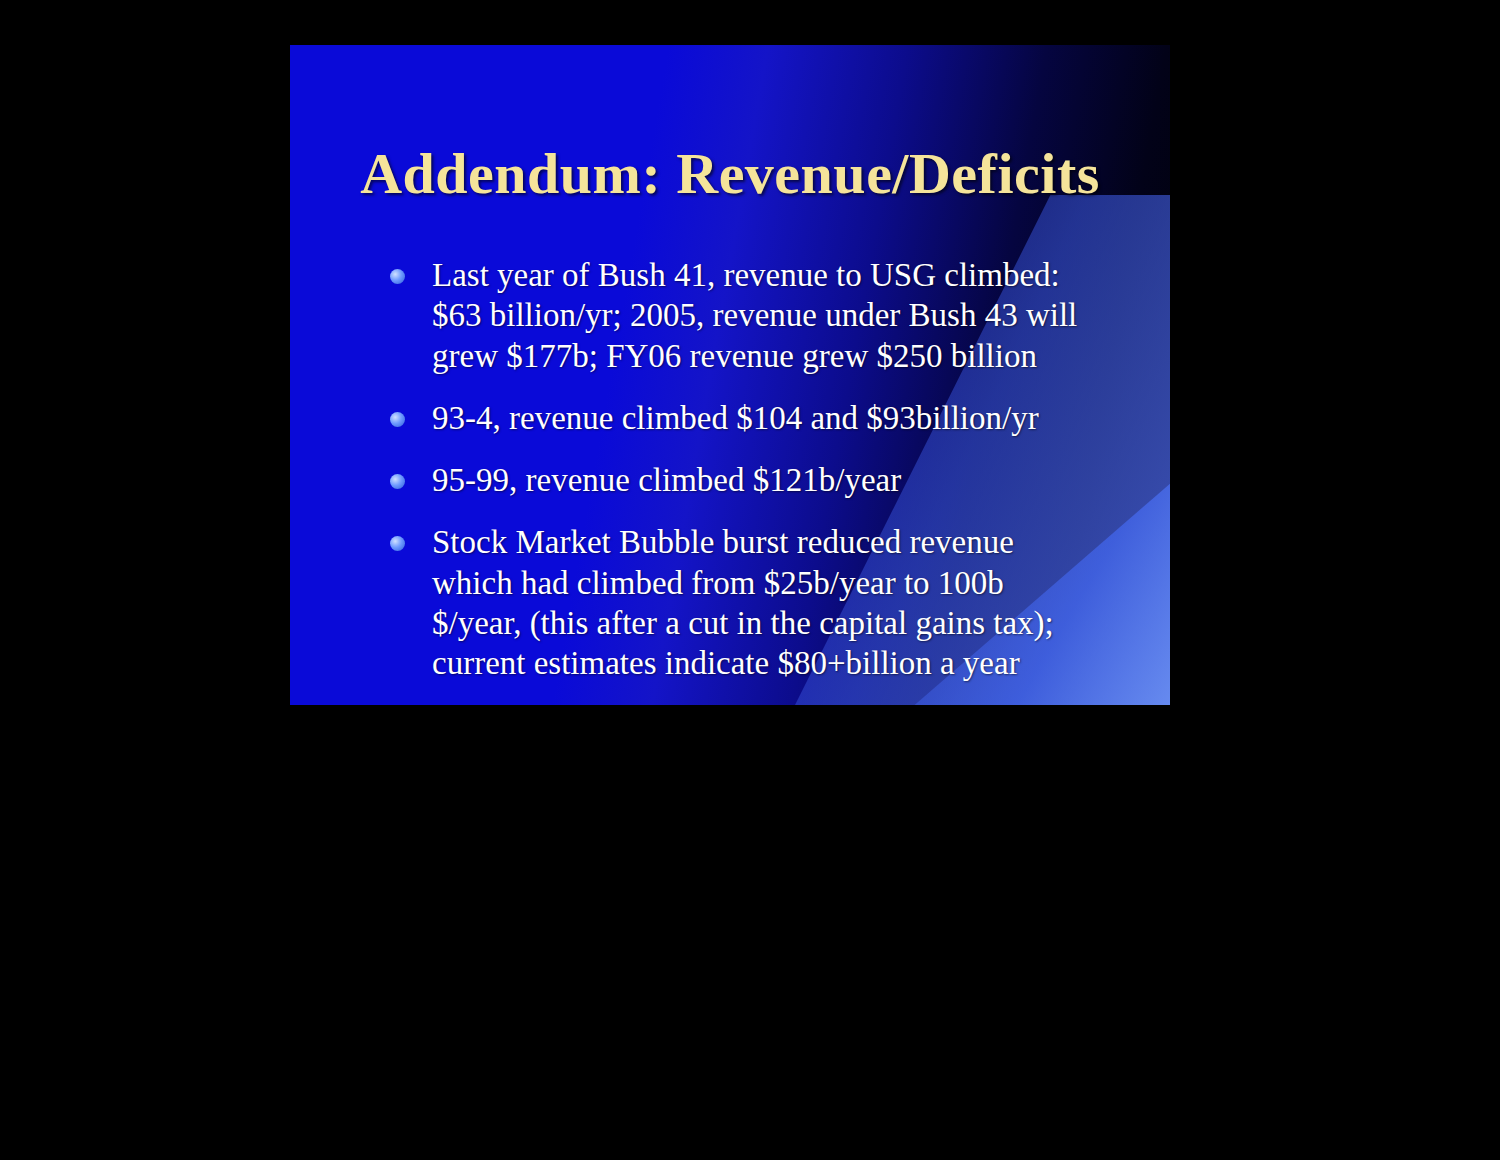Addendum: Revenue/Deficits
Last year of Bush 41, revenue to USG climbed: $63 billion/yr; 2005, revenue under Bush 43 will grew $177b; FY06 revenue grew $250 billion
93-4, revenue climbed $104 and $93billion/yr
95-99, revenue climbed $121b/year
Stock Market Bubble burst reduced revenue which had climbed from $25b/year to 100b $/year, (this after a cut in the capital gains tax); current estimates indicate $80+billion a year
Growth in revenue in past two years $500 billion